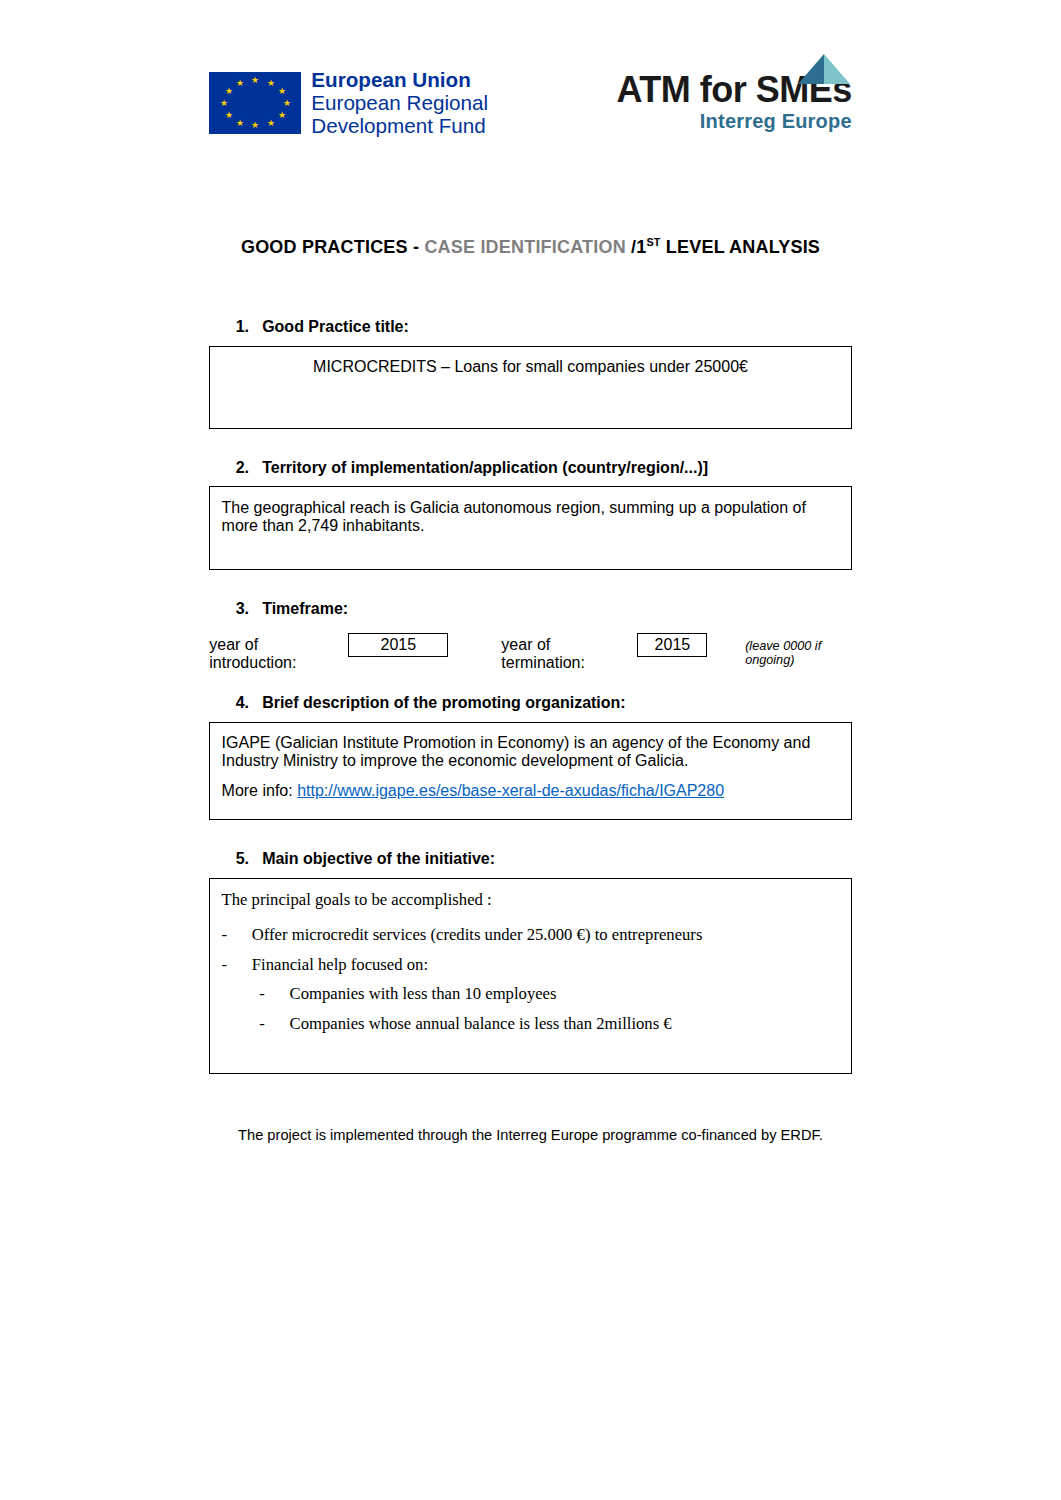★ ★ ★ ★ ★ ★ ★ ★ ★ ★ ★ ★
European Union
European Regional
Development Fund
ATM for SMEs
Interreg Europe
GOOD PRACTICES - CASE IDENTIFICATION /1ST LEVEL ANALYSIS
Good Practice title:
MICROCREDITS – Loans for small companies under 25000€
Territory of implementation/application (country/region/...)]
The geographical reach is Galicia autonomous region, summing up a population of more than 2,749 inhabitants.
Timeframe:
year of introduction: 2015 year of termination: 2015 (leave 0000 if ongoing)
Brief description of the promoting organization:
IGAPE (Galician Institute Promotion in Economy) is an agency of the Economy and Industry Ministry to improve the economic development of Galicia.
More info: http://www.igape.es/es/base-xeral-de-axudas/ficha/IGAP280
Main objective of the initiative:
The principal goals to be accomplished :
-Offer microcredit services (credits under 25.000 €) to entrepreneurs
-Financial help focused on:
-Companies with less than 10 employees
-Companies whose annual balance is less than 2millions €
The project is implemented through the Interreg Europe programme co-financed by ERDF.